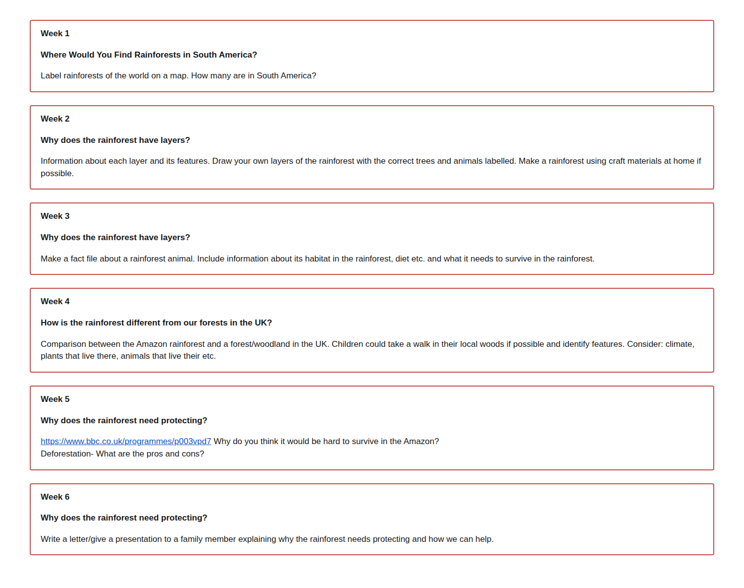Week 1
Where Would You Find Rainforests in South America?
Label rainforests of the world on a map. How many are in South America?
Week 2
Why does the rainforest have layers?
Information about each layer and its features. Draw your own layers of the rainforest with the correct trees and animals labelled. Make a rainforest using craft materials at home if possible.
Week 3
Why does the rainforest have layers?
Make a fact file about a rainforest animal. Include information about its habitat in the rainforest, diet etc. and what it needs to survive in the rainforest.
Week 4
How is the rainforest different from our forests in the UK?
Comparison between the Amazon rainforest and a forest/woodland in the UK. Children could take a walk in their local woods if possible and identify features. Consider: climate, plants that live there, animals that live their etc.
Week 5
Why does the rainforest need protecting?
https://www.bbc.co.uk/programmes/p003vpd7 Why do you think it would be hard to survive in the Amazon?
Deforestation- What are the pros and cons?
Week 6
Why does the rainforest need protecting?
Write a letter/give a presentation to a family member explaining why the rainforest needs protecting and how we can help.